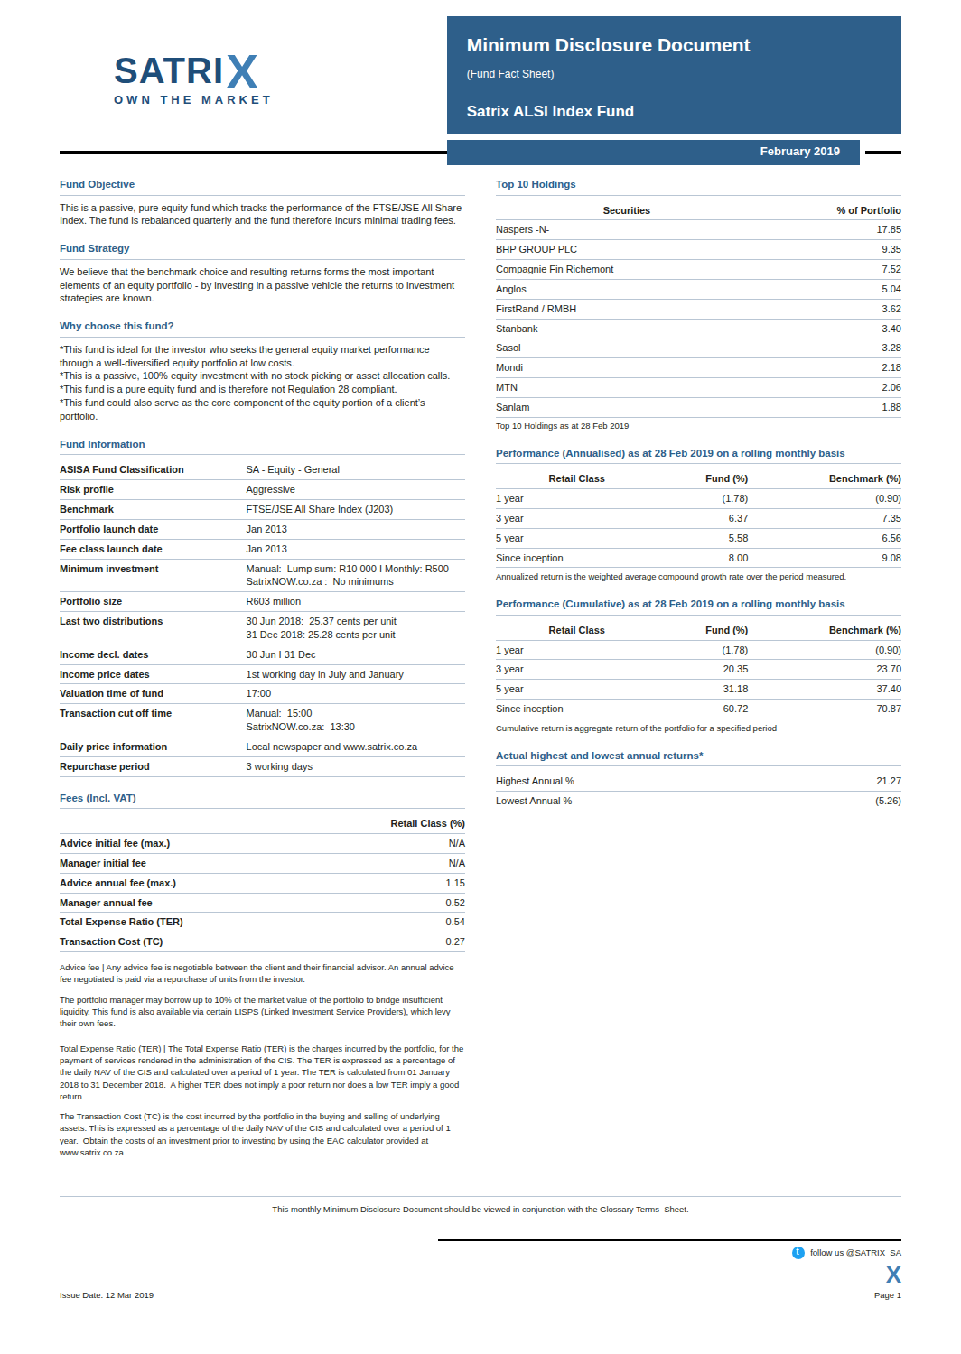SATRIX
OWN THE MARKET
Minimum Disclosure Document
(Fund Fact Sheet)
Satrix ALSI Index Fund
February 2019
Fund Objective
This is a passive, pure equity fund which tracks the performance of the FTSE/JSE All Share Index. The fund is rebalanced quarterly and the fund therefore incurs minimal trading fees.
Fund Strategy
We believe that the benchmark choice and resulting returns forms the most important elements of an equity portfolio - by investing in a passive vehicle the returns to investment strategies are known.
Why choose this fund?
*This fund is ideal for the investor who seeks the general equity market performance through a well-diversified equity portfolio at low costs.
*This is a passive, 100% equity investment with no stock picking or asset allocation calls.
*This fund is a pure equity fund and is therefore not Regulation 28 compliant.
*This fund could also serve as the core component of the equity portion of a client’s portfolio.
Fund Information
| ASISA Fund Classification | SA - Equity - General |
| Risk profile | Aggressive |
| Benchmark | FTSE/JSE All Share Index (J203) |
| Portfolio launch date | Jan 2013 |
| Fee class launch date | Jan 2013 |
| Minimum investment | Manual: Lump sum: R10 000 I Monthly: R500 SatrixNOW.co.za : No minimums |
| Portfolio size | R603 million |
| Last two distributions | 30 Jun 2018: 25.37 cents per unit 31 Dec 2018: 25.28 cents per unit |
| Income decl. dates | 30 Jun I 31 Dec |
| Income price dates | 1st working day in July and January |
| Valuation time of fund | 17:00 |
| Transaction cut off time | Manual: 15:00 SatrixNOW.co.za: 13:30 |
| Daily price information | Local newspaper and www.satrix.co.za |
| Repurchase period | 3 working days |
Fees (Incl. VAT)
| | Retail Class (%) |
| --- | --- |
| Advice initial fee (max.) | N/A |
| Manager initial fee | N/A |
| Advice annual fee (max.) | 1.15 |
| Manager annual fee | 0.52 |
| Total Expense Ratio (TER) | 0.54 |
| Transaction Cost (TC) | 0.27 |
Advice fee | Any advice fee is negotiable between the client and their financial advisor. An annual advice fee negotiated is paid via a repurchase of units from the investor.
The portfolio manager may borrow up to 10% of the market value of the portfolio to bridge insufficient liquidity. This fund is also available via certain LISPS (Linked Investment Service Providers), which levy their own fees.
Total Expense Ratio (TER) | The Total Expense Ratio (TER) is the charges incurred by the portfolio, for the payment of services rendered in the administration of the CIS. The TER is expressed as a percentage of the daily NAV of the CIS and calculated over a period of 1 year. The TER is calculated from 01 January 2018 to 31 December 2018. A higher TER does not imply a poor return nor does a low TER imply a good return.
The Transaction Cost (TC) is the cost incurred by the portfolio in the buying and selling of underlying assets. This is expressed as a percentage of the daily NAV of the CIS and calculated over a period of 1 year. Obtain the costs of an investment prior to investing by using the EAC calculator provided at www.satrix.co.za
Top 10 Holdings
| Securities | % of Portfolio |
| --- | --- |
| Naspers -N- | 17.85 |
| BHP GROUP PLC | 9.35 |
| Compagnie Fin Richemont | 7.52 |
| Anglos | 5.04 |
| FirstRand / RMBH | 3.62 |
| Stanbank | 3.40 |
| Sasol | 3.28 |
| Mondi | 2.18 |
| MTN | 2.06 |
| Sanlam | 1.88 |
Top 10 Holdings as at 28 Feb 2019
Performance (Annualised) as at 28 Feb 2019 on a rolling monthly basis
| Retail Class | Fund (%) | Benchmark (%) |
| --- | --- | --- |
| 1 year | (1.78) | (0.90) |
| 3 year | 6.37 | 7.35 |
| 5 year | 5.58 | 6.56 |
| Since inception | 8.00 | 9.08 |
Annualized return is the weighted average compound growth rate over the period measured.
Performance (Cumulative) as at 28 Feb 2019 on a rolling monthly basis
| Retail Class | Fund (%) | Benchmark (%) |
| --- | --- | --- |
| 1 year | (1.78) | (0.90) |
| 3 year | 20.35 | 23.70 |
| 5 year | 31.18 | 37.40 |
| Since inception | 60.72 | 70.87 |
Cumulative return is aggregate return of the portfolio for a specified period
Actual highest and lowest annual returns*
| Highest Annual % | 21.27 |
| Lowest Annual % | (5.26) |
This monthly Minimum Disclosure Document should be viewed in conjunction with the Glossary Terms Sheet.
Issue Date: 12 Mar 2019
follow us @SATRIX_SA
X
Page 1